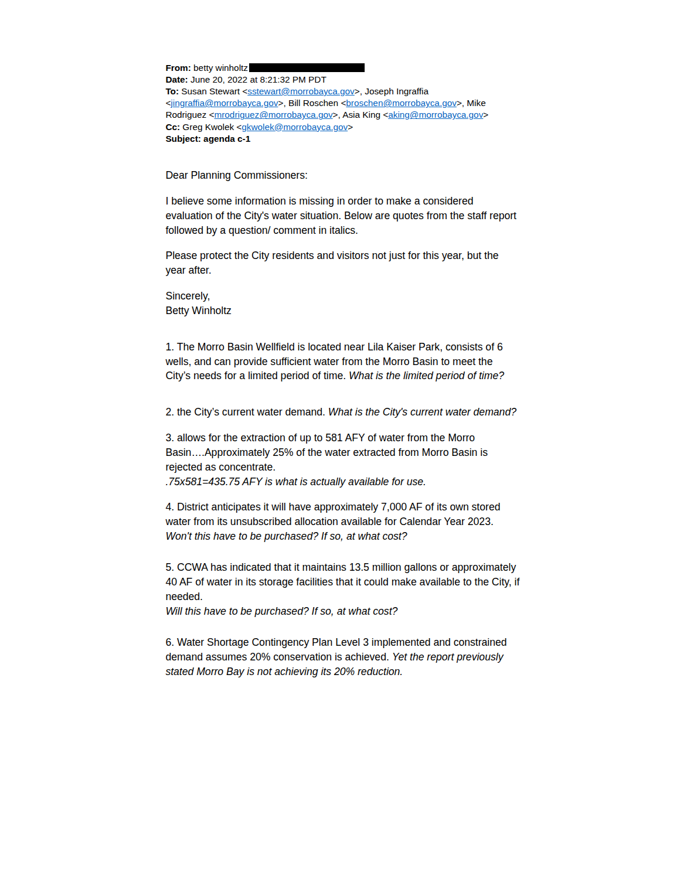From: betty winholtz
Date: June 20, 2022 at 8:21:32 PM PDT
To: Susan Stewart <sstewart@morrobayca.gov>, Joseph Ingraffia <jingraffia@morrobayca.gov>, Bill Roschen <broschen@morrobayca.gov>, Mike Rodriguez <mrodriguez@morrobayca.gov>, Asia King <aking@morrobayca.gov>
Cc: Greg Kwolek <gkwolek@morrobayca.gov>
Subject: agenda c-1
Dear Planning Commissioners:
I believe some information is missing in order to make a considered evaluation of the City's water situation. Below are quotes from the staff report followed by a question/ comment in italics.
Please protect the City residents and visitors not just for this year, but the year after.
Sincerely,
Betty Winholtz
1. The Morro Basin Wellfield is located near Lila Kaiser Park, consists of 6 wells, and can provide sufficient water from the Morro Basin to meet the City’s needs for a limited period of time. What is the limited period of time?
2. the City’s current water demand. What is the City's current water demand?
3. allows for the extraction of up to 581 AFY of water from the Morro Basin….Approximately 25% of the water extracted from Morro Basin is rejected as concentrate.
.75x581=435.75 AFY is what is actually available for use.
4. District anticipates it will have approximately 7,000 AF of its own stored water from its unsubscribed allocation available for Calendar Year 2023. Won't this have to be purchased? If so, at what cost?
5. CCWA has indicated that it maintains 13.5 million gallons or approximately 40 AF of water in its storage facilities that it could make available to the City, if needed.
Will this have to be purchased? If so, at what cost?
6. Water Shortage Contingency Plan Level 3 implemented and constrained demand assumes 20% conservation is achieved. Yet the report previously stated Morro Bay is not achieving its 20% reduction.